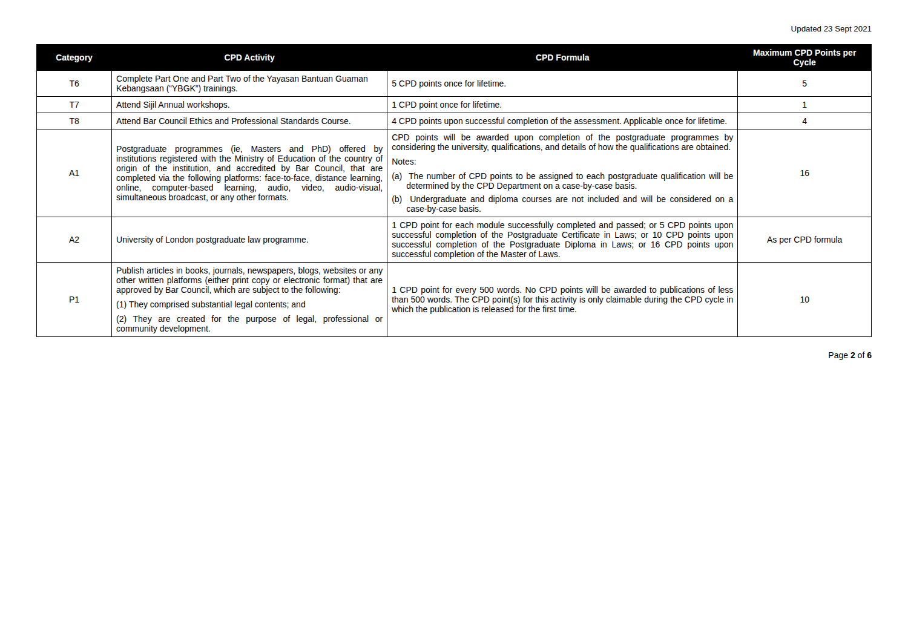Updated 23 Sept 2021
| Category | CPD Activity | CPD Formula | Maximum CPD Points per Cycle |
| --- | --- | --- | --- |
| T6 | Complete Part One and Part Two of the Yayasan Bantuan Guaman Kebangsaan (“YBGK”) trainings. | 5 CPD points once for lifetime. | 5 |
| T7 | Attend Sijil Annual workshops. | 1 CPD point once for lifetime. | 1 |
| T8 | Attend Bar Council Ethics and Professional Standards Course. | 4 CPD points upon successful completion of the assessment. Applicable once for lifetime. | 4 |
| A1 | Postgraduate programmes (ie, Masters and PhD) offered by institutions registered with the Ministry of Education of the country of origin of the institution, and accredited by Bar Council, that are completed via the following platforms: face-to-face, distance learning, online, computer-based learning, audio, video, audio-visual, simultaneous broadcast, or any other formats. | CPD points will be awarded upon completion of the postgraduate programmes by considering the university, qualifications, and details of how the qualifications are obtained. Notes: (a) The number of CPD points to be assigned to each postgraduate qualification will be determined by the CPD Department on a case-by-case basis. (b) Undergraduate and diploma courses are not included and will be considered on a case-by-case basis. | 16 |
| A2 | University of London postgraduate law programme. | 1 CPD point for each module successfully completed and passed; or 5 CPD points upon successful completion of the Postgraduate Certificate in Laws; or 10 CPD points upon successful completion of the Postgraduate Diploma in Laws; or 16 CPD points upon successful completion of the Master of Laws. | As per CPD formula |
| P1 | Publish articles in books, journals, newspapers, blogs, websites or any other written platforms (either print copy or electronic format) that are approved by Bar Council, which are subject to the following: (1) They comprised substantial legal contents; and (2) They are created for the purpose of legal, professional or community development. | 1 CPD point for every 500 words. No CPD points will be awarded to publications of less than 500 words. The CPD point(s) for this activity is only claimable during the CPD cycle in which the publication is released for the first time. | 10 |
Page 2 of 6